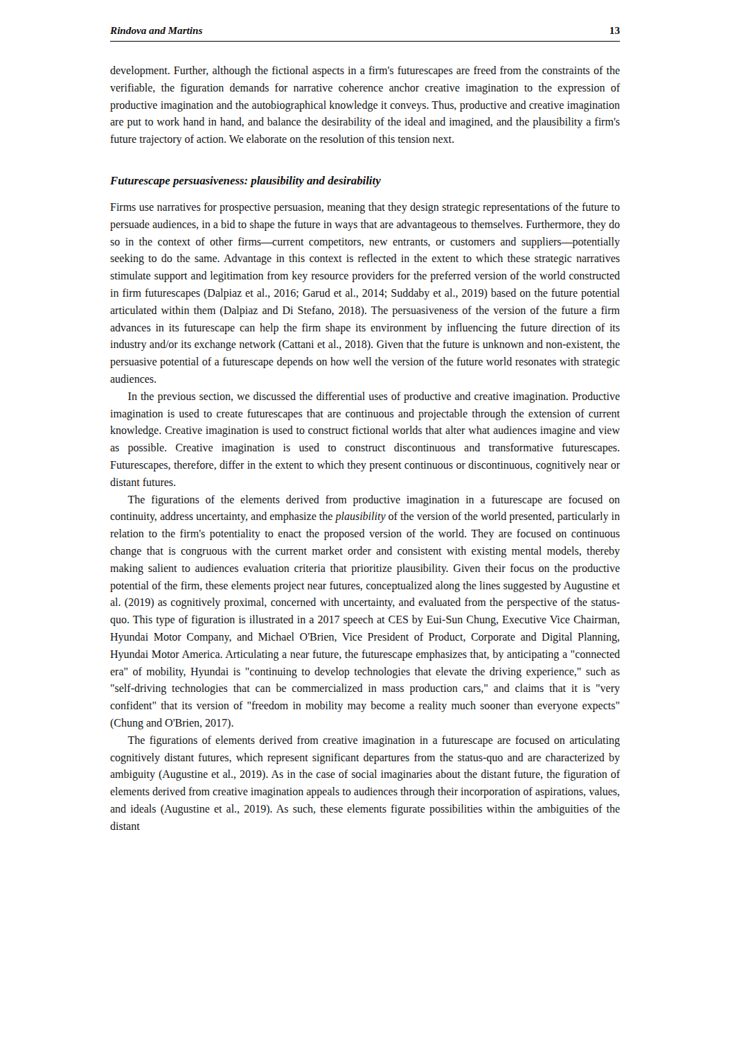Rindova and Martins 13
development. Further, although the fictional aspects in a firm's futurescapes are freed from the constraints of the verifiable, the figuration demands for narrative coherence anchor creative imagination to the expression of productive imagination and the autobiographical knowledge it conveys. Thus, productive and creative imagination are put to work hand in hand, and balance the desirability of the ideal and imagined, and the plausibility a firm's future trajectory of action. We elaborate on the resolution of this tension next.
Futurescape persuasiveness: plausibility and desirability
Firms use narratives for prospective persuasion, meaning that they design strategic representations of the future to persuade audiences, in a bid to shape the future in ways that are advantageous to themselves. Furthermore, they do so in the context of other firms—current competitors, new entrants, or customers and suppliers—potentially seeking to do the same. Advantage in this context is reflected in the extent to which these strategic narratives stimulate support and legitimation from key resource providers for the preferred version of the world constructed in firm futurescapes (Dalpiaz et al., 2016; Garud et al., 2014; Suddaby et al., 2019) based on the future potential articulated within them (Dalpiaz and Di Stefano, 2018). The persuasiveness of the version of the future a firm advances in its futurescape can help the firm shape its environment by influencing the future direction of its industry and/or its exchange network (Cattani et al., 2018). Given that the future is unknown and non-existent, the persuasive potential of a futurescape depends on how well the version of the future world resonates with strategic audiences.
In the previous section, we discussed the differential uses of productive and creative imagination. Productive imagination is used to create futurescapes that are continuous and projectable through the extension of current knowledge. Creative imagination is used to construct fictional worlds that alter what audiences imagine and view as possible. Creative imagination is used to construct discontinuous and transformative futurescapes. Futurescapes, therefore, differ in the extent to which they present continuous or discontinuous, cognitively near or distant futures.
The figurations of the elements derived from productive imagination in a futurescape are focused on continuity, address uncertainty, and emphasize the plausibility of the version of the world presented, particularly in relation to the firm's potentiality to enact the proposed version of the world. They are focused on continuous change that is congruous with the current market order and consistent with existing mental models, thereby making salient to audiences evaluation criteria that prioritize plausibility. Given their focus on the productive potential of the firm, these elements project near futures, conceptualized along the lines suggested by Augustine et al. (2019) as cognitively proximal, concerned with uncertainty, and evaluated from the perspective of the status-quo. This type of figuration is illustrated in a 2017 speech at CES by Eui-Sun Chung, Executive Vice Chairman, Hyundai Motor Company, and Michael O'Brien, Vice President of Product, Corporate and Digital Planning, Hyundai Motor America. Articulating a near future, the futurescape emphasizes that, by anticipating a "connected era" of mobility, Hyundai is "continuing to develop technologies that elevate the driving experience," such as "self-driving technologies that can be commercialized in mass production cars," and claims that it is "very confident" that its version of "freedom in mobility may become a reality much sooner than everyone expects" (Chung and O'Brien, 2017).
The figurations of elements derived from creative imagination in a futurescape are focused on articulating cognitively distant futures, which represent significant departures from the status-quo and are characterized by ambiguity (Augustine et al., 2019). As in the case of social imaginaries about the distant future, the figuration of elements derived from creative imagination appeals to audiences through their incorporation of aspirations, values, and ideals (Augustine et al., 2019). As such, these elements figurate possibilities within the ambiguities of the distant